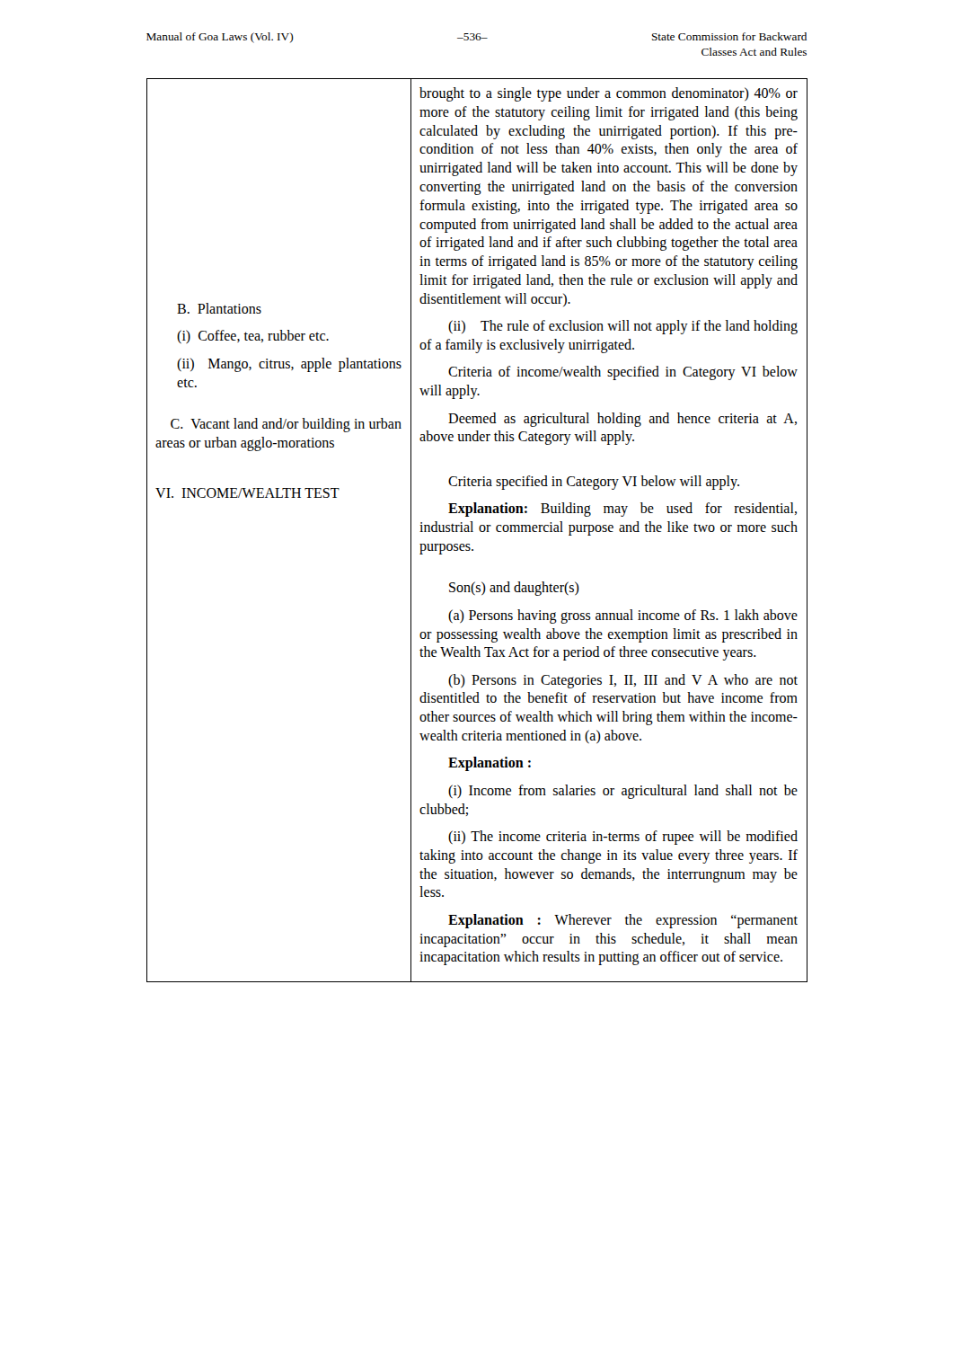Manual of Goa Laws (Vol. IV)
–536–
State Commission for Backward
Classes Act and Rules
| B. Plantations (i) Coffee, tea, rubber etc. (ii) Mango, citrus, apple plantations etc. C. Vacant land and/or building in urban areas or urban agglo-morations VI. INCOME/WEALTH TEST | brought to a single type under a common denominator) 40% or more of the statutory ceiling limit for irrigated land (this being calculated by excluding the unirrigated portion). If this pre-condition of not less than 40% exists, then only the area of unirrigated land will be taken into account. This will be done by converting the unirrigated land on the basis of the conversion formula existing, into the irrigated type. The irrigated area so computed from unirrigated land shall be added to the actual area of irrigated land and if after such clubbing together the total area in terms of irrigated land is 85% or more of the statutory ceiling limit for irrigated land, then the rule or exclusion will apply and disentitlement will occur). (ii) The rule of exclusion will not apply if the land holding of a family is exclusively unirrigated. Criteria of income/wealth specified in Category VI below will apply. Deemed as agricultural holding and hence criteria at A, above under this Category will apply. Criteria specified in Category VI below will apply. Explanation: Building may be used for residential, industrial or commercial purpose and the like two or more such purposes. Son(s) and daughter(s) (a) Persons having gross annual income of Rs. 1 lakh above or possessing wealth above the exemption limit as prescribed in the Wealth Tax Act for a period of three consecutive years. (b) Persons in Categories I, II, III and V A who are not disentitled to the benefit of reservation but have income from other sources of wealth which will bring them within the income-wealth criteria mentioned in (a) above. Explanation : (i) Income from salaries or agricultural land shall not be clubbed; (ii) The income criteria in-terms of rupee will be modified taking into account the change in its value every three years. If the situation, however so demands, the interrungnum may be less. Explanation : Wherever the expression “permanent incapacitation” occur in this schedule, it shall mean incapacitation which results in putting an officer out of service. |